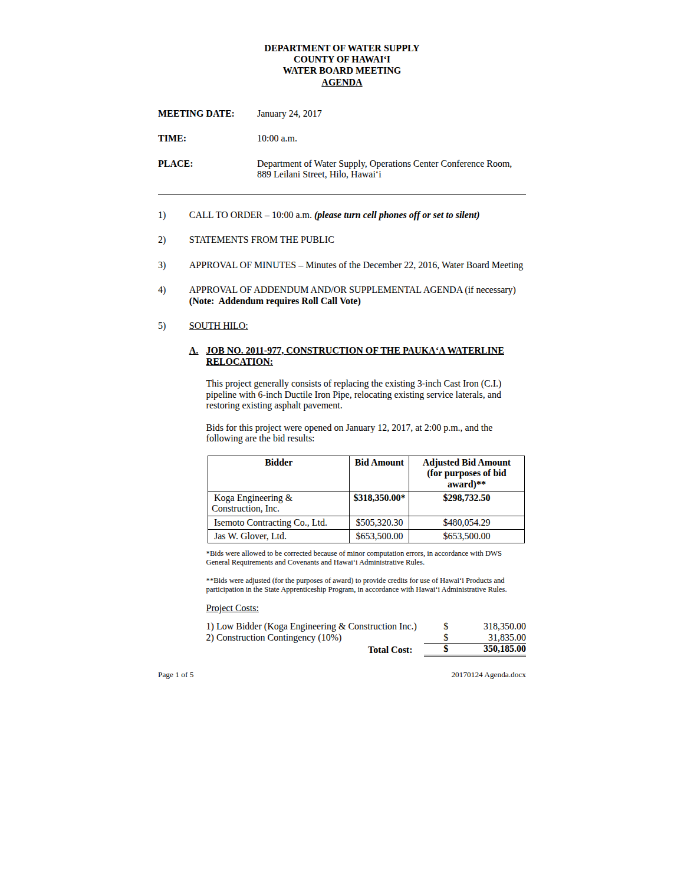DEPARTMENT OF WATER SUPPLY
COUNTY OF HAWAIʻI
WATER BOARD MEETING
AGENDA
MEETING DATE:
January 24, 2017
TIME:
10:00 a.m.
PLACE:
Department of Water Supply, Operations Center Conference Room,
889 Leilani Street, Hilo, Hawaiʻi
1)
CALL TO ORDER – 10:00 a.m. (please turn cell phones off or set to silent)
2)
STATEMENTS FROM THE PUBLIC
3)
APPROVAL OF MINUTES – Minutes of the December 22, 2016, Water Board Meeting
4)
APPROVAL OF ADDENDUM AND/OR SUPPLEMENTAL AGENDA (if necessary)
(Note: Addendum requires Roll Call Vote)
5)
SOUTH HILO:
A.
JOB NO. 2011-977, CONSTRUCTION OF THE PAUKAʻA WATERLINE RELOCATION:
This project generally consists of replacing the existing 3-inch Cast Iron (C.I.) pipeline with 6-inch Ductile Iron Pipe, relocating existing service laterals, and restoring existing asphalt pavement.
Bids for this project were opened on January 12, 2017, at 2:00 p.m., and the following are the bid results:
| Bidder | Bid Amount | Adjusted Bid Amount (for purposes of bid award)** |
| --- | --- | --- |
| Koga Engineering & Construction, Inc. | $318,350.00* | $298,732.50 |
| Isemoto Contracting Co., Ltd. | $505,320.30 | $480,054.29 |
| Jas W. Glover, Ltd. | $653,500.00 | $653,500.00 |
*Bids were allowed to be corrected because of minor computation errors, in accordance with DWS General Requirements and Covenants and Hawaiʻi Administrative Rules.
**Bids were adjusted (for the purposes of award) to provide credits for use of Hawaiʻi Products and participation in the State Apprenticeship Program, in accordance with Hawaiʻi Administrative Rules.
Project Costs:
| 1) Low Bidder (Koga Engineering & Construction Inc.) | $ | 318,350.00 |
| 2) Construction Contingency (10%) | $ | 31,835.00 |
| Total Cost: | $ | 350,185.00 |
Page 1 of 5
20170124 Agenda.docx